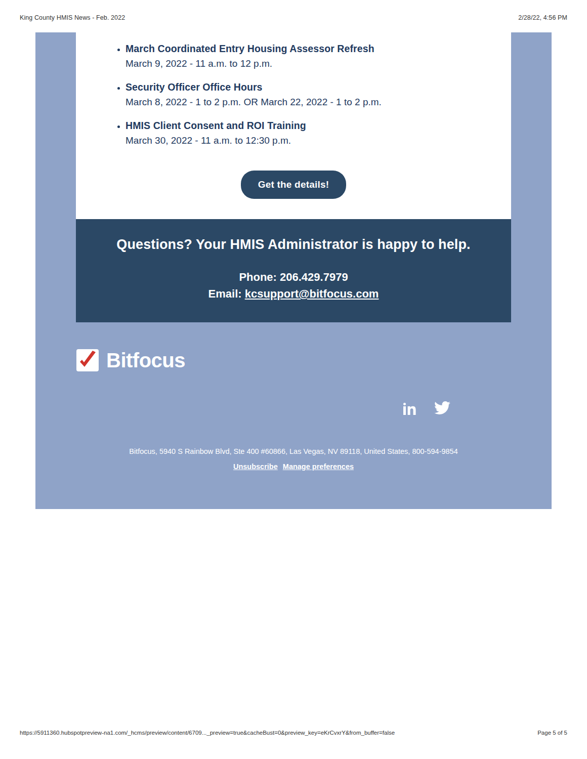King County HMIS News - Feb. 2022 2/28/22, 4:56 PM
March Coordinated Entry Housing Assessor Refresh March 9, 2022 - 11 a.m. to 12 p.m.
Security Officer Office Hours March 8, 2022 - 1 to 2 p.m. OR March 22, 2022 - 1 to 2 p.m.
HMIS Client Consent and ROI Training March 30, 2022 - 11 a.m. to 12:30 p.m.
Get the details!
Questions? Your HMIS Administrator is happy to help.
Phone: 206.429.7979
Email: kcsupport@bitfocus.com
Bitfocus
Bitfocus, 5940 S Rainbow Blvd, Ste 400 #60866, Las Vegas, NV 89118, United States, 800-594-9854
Unsubscribe Manage preferences
https://5911360.hubspotpreview-na1.com/_hcms/preview/content/6709..._preview=true&cacheBust=0&preview_key=eKrCvxrY&from_buffer=false Page 5 of 5